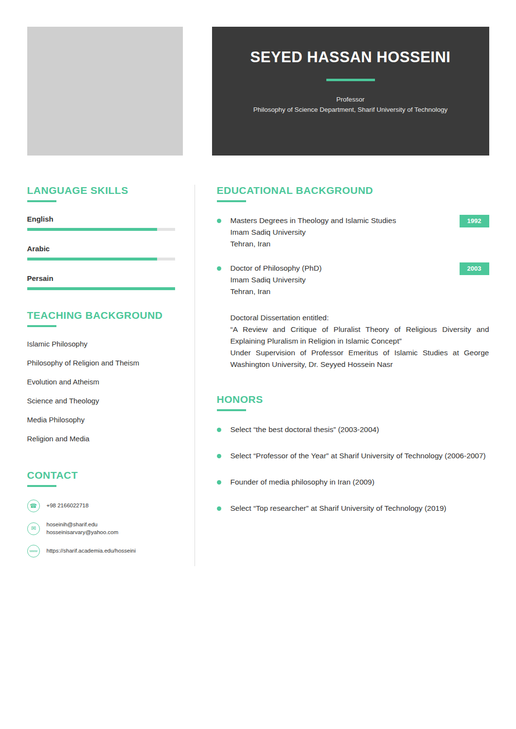SEYED HASSAN HOSSEINI
Professor
Philosophy of Science Department, Sharif University of Technology
Language Skills
English
Arabic
Persain
Teaching Background
Islamic Philosophy
Philosophy of Religion and Theism
Evolution and Atheism
Science and Theology
Media Philosophy
Religion and Media
Contact
☎
+98 2166022718
✉
hoseinih@sharif.edu
hosseinisarvary@yahoo.com
www
https://sharif.academia.edu/hosseini
Educational Background
1992 Masters Degrees in Theology and Islamic Studies
Imam Sadiq University
Tehran, Iran
2003 Doctor of Philosophy (PhD)
Imam Sadiq University
Tehran, Iran
Doctoral Dissertation entitled:
“A Review and Critique of Pluralist Theory of Religious Diversity and Explaining Pluralism in Religion in Islamic Concept”
Under Supervision of Professor Emeritus of Islamic Studies at George Washington University, Dr. Seyyed Hossein Nasr
Honors
Select “the best doctoral thesis” (2003-2004)
Select “Professor of the Year” at Sharif University of Technology (2006-2007)
Founder of media philosophy in Iran (2009)
Select “Top researcher” at Sharif University of Technology (2019)